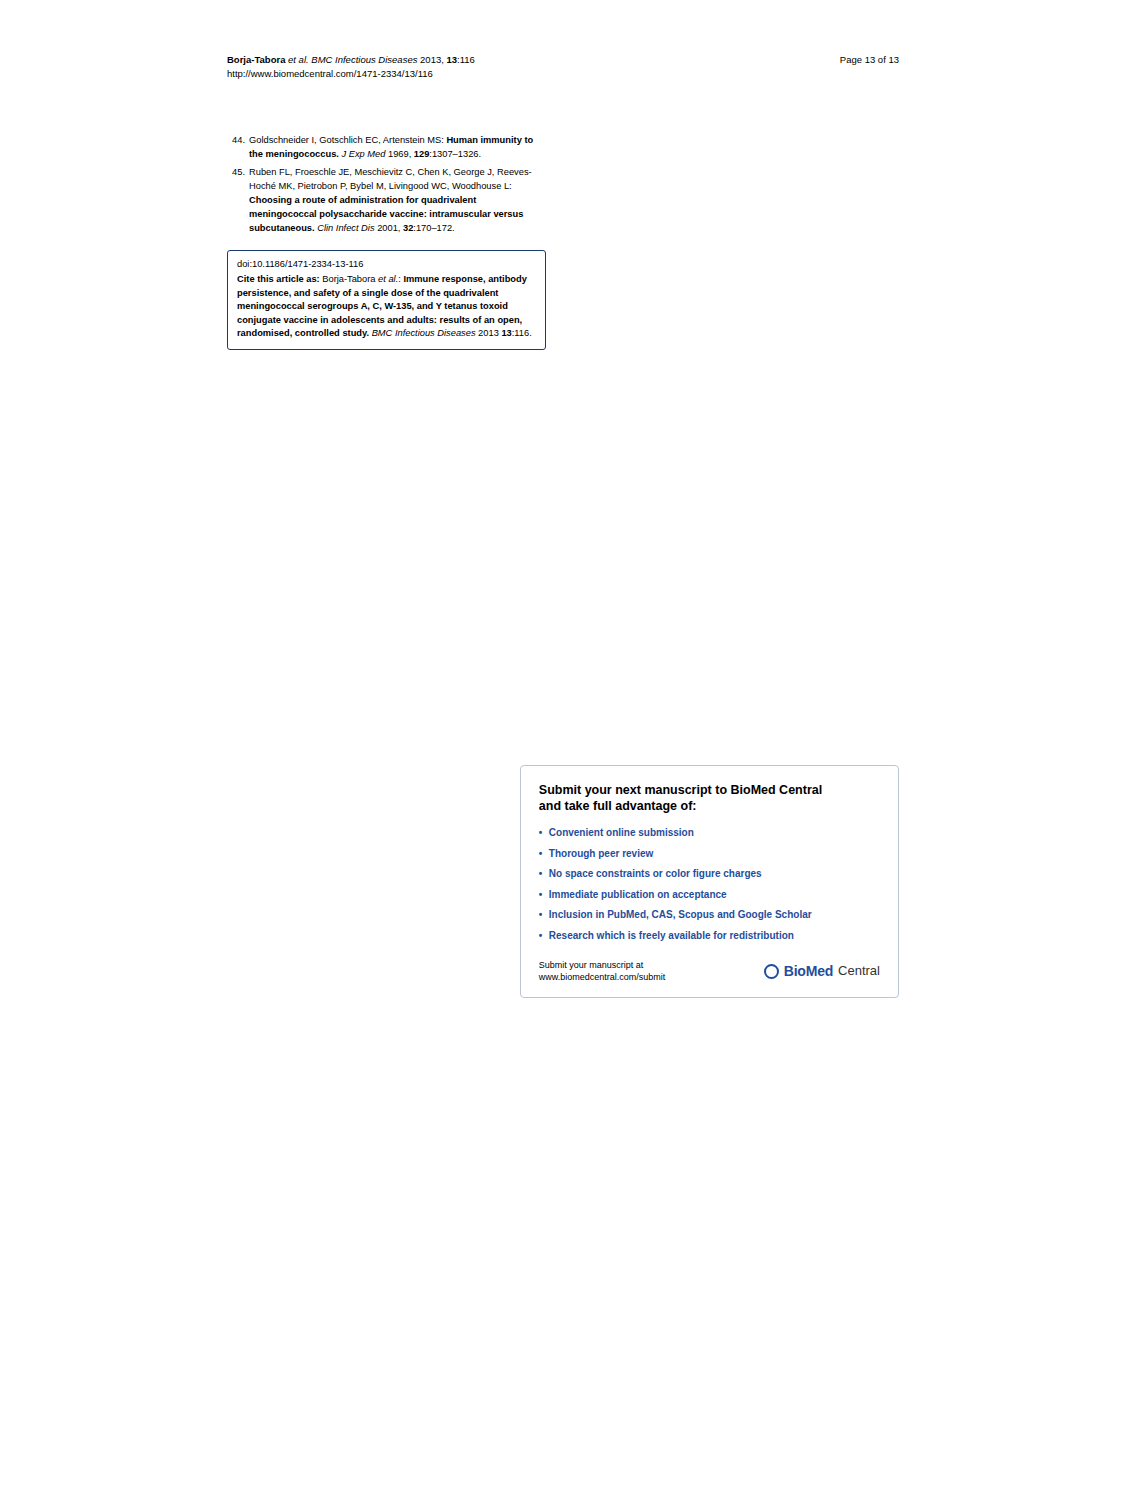Borja-Tabora et al. BMC Infectious Diseases 2013, 13:116
http://www.biomedcentral.com/1471-2334/13/116
Page 13 of 13
44. Goldschneider I, Gotschlich EC, Artenstein MS: Human immunity to the meningococcus. J Exp Med 1969, 129:1307–1326.
45. Ruben FL, Froeschle JE, Meschievitz C, Chen K, George J, Reeves-Hoché MK, Pietrobon P, Bybel M, Livingood WC, Woodhouse L: Choosing a route of administration for quadrivalent meningococcal polysaccharide vaccine: intramuscular versus subcutaneous. Clin Infect Dis 2001, 32:170–172.
doi:10.1186/1471-2334-13-116
Cite this article as: Borja-Tabora et al.: Immune response, antibody persistence, and safety of a single dose of the quadrivalent meningococcal serogroups A, C, W-135, and Y tetanus toxoid conjugate vaccine in adolescents and adults: results of an open, randomised, controlled study. BMC Infectious Diseases 2013 13:116.
Submit your next manuscript to BioMed Central
and take full advantage of:
Convenient online submission
Thorough peer review
No space constraints or color figure charges
Immediate publication on acceptance
Inclusion in PubMed, CAS, Scopus and Google Scholar
Research which is freely available for redistribution
Submit your manuscript at
www.biomedcentral.com/submit
BioMed Central